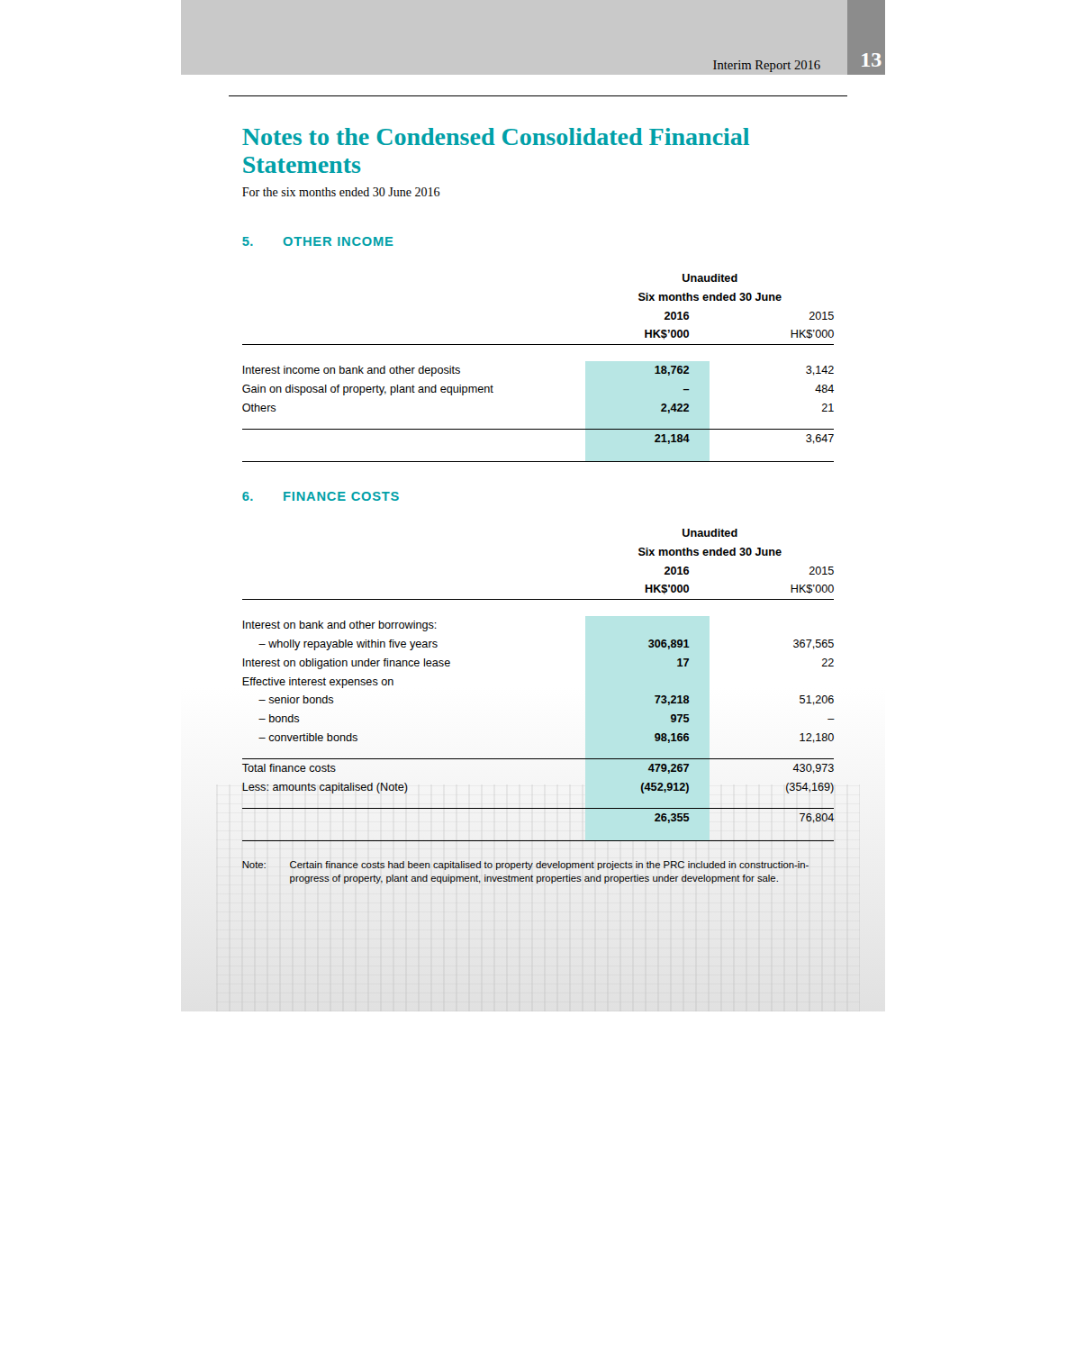Interim Report 2016
13
Notes to the Condensed Consolidated Financial Statements
For the six months ended 30 June 2016
5.
OTHER INCOME
| | Unaudited |
| | Six months ended 30 June |
| | 2016 | 2015 |
| | HK$’000 | HK$’000 |
| Interest income on bank and other deposits | 18,762 | 3,142 |
| Gain on disposal of property, plant and equipment | – | 484 |
| Others | 2,422 | 21 |
| | 21,184 | 3,647 |
6.
FINANCE COSTS
| | Unaudited |
| | Six months ended 30 June |
| | 2016 | 2015 |
| | HK$'000 | HK$’000 |
| Interest on bank and other borrowings: | | |
| – wholly repayable within five years | 306,891 | 367,565 |
| Interest on obligation under finance lease | 17 | 22 |
| Effective interest expenses on | | |
| – senior bonds | 73,218 | 51,206 |
| – bonds | 975 | – |
| – convertible bonds | 98,166 | 12,180 |
| Total finance costs | 479,267 | 430,973 |
| Less: amounts capitalised (Note) | (452,912) | (354,169) |
| | 26,355 | 76,804 |
Note: Certain finance costs had been capitalised to property development projects in the PRC included in construction-in-progress of property, plant and equipment, investment properties and properties under development for sale.